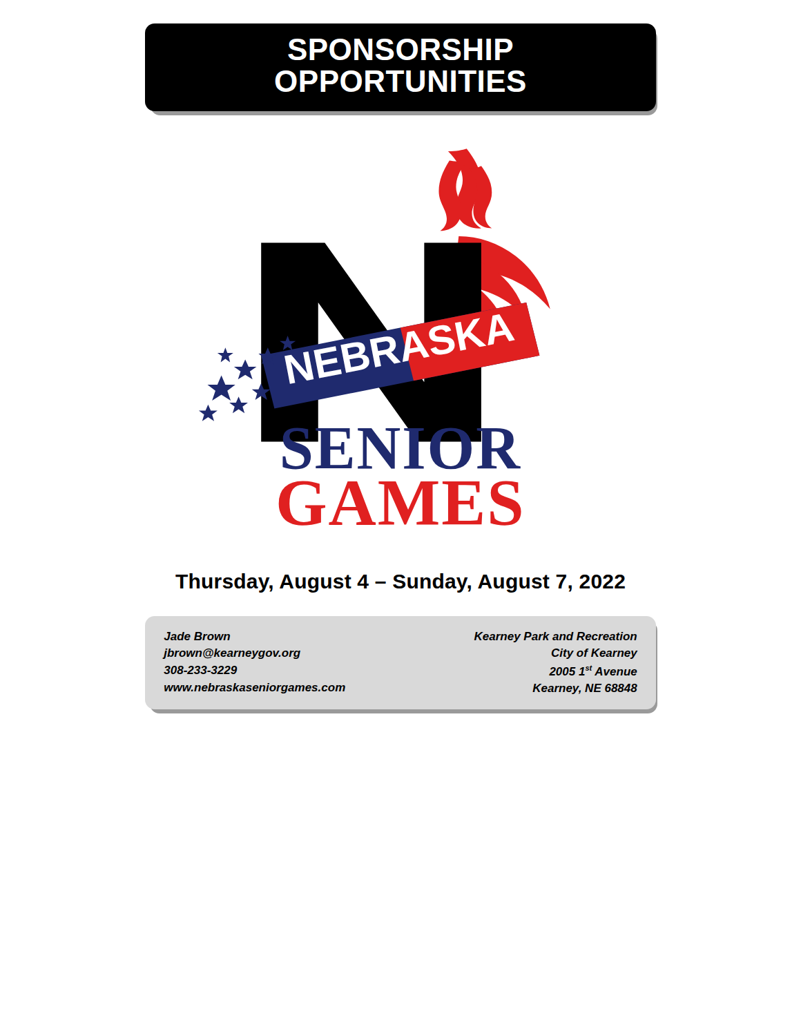SPONSORSHIP OPPORTUNITIES
NEBRASKA SENIOR GAMES
Thursday, August 4 – Sunday, August 7, 2022
Jade Brown
jbrown@kearneygov.org
308-233-3229
www.nebraskaseniorgames.com Kearney Park and Recreation
City of Kearney
2005 1st Avenue
Kearney, NE 68848